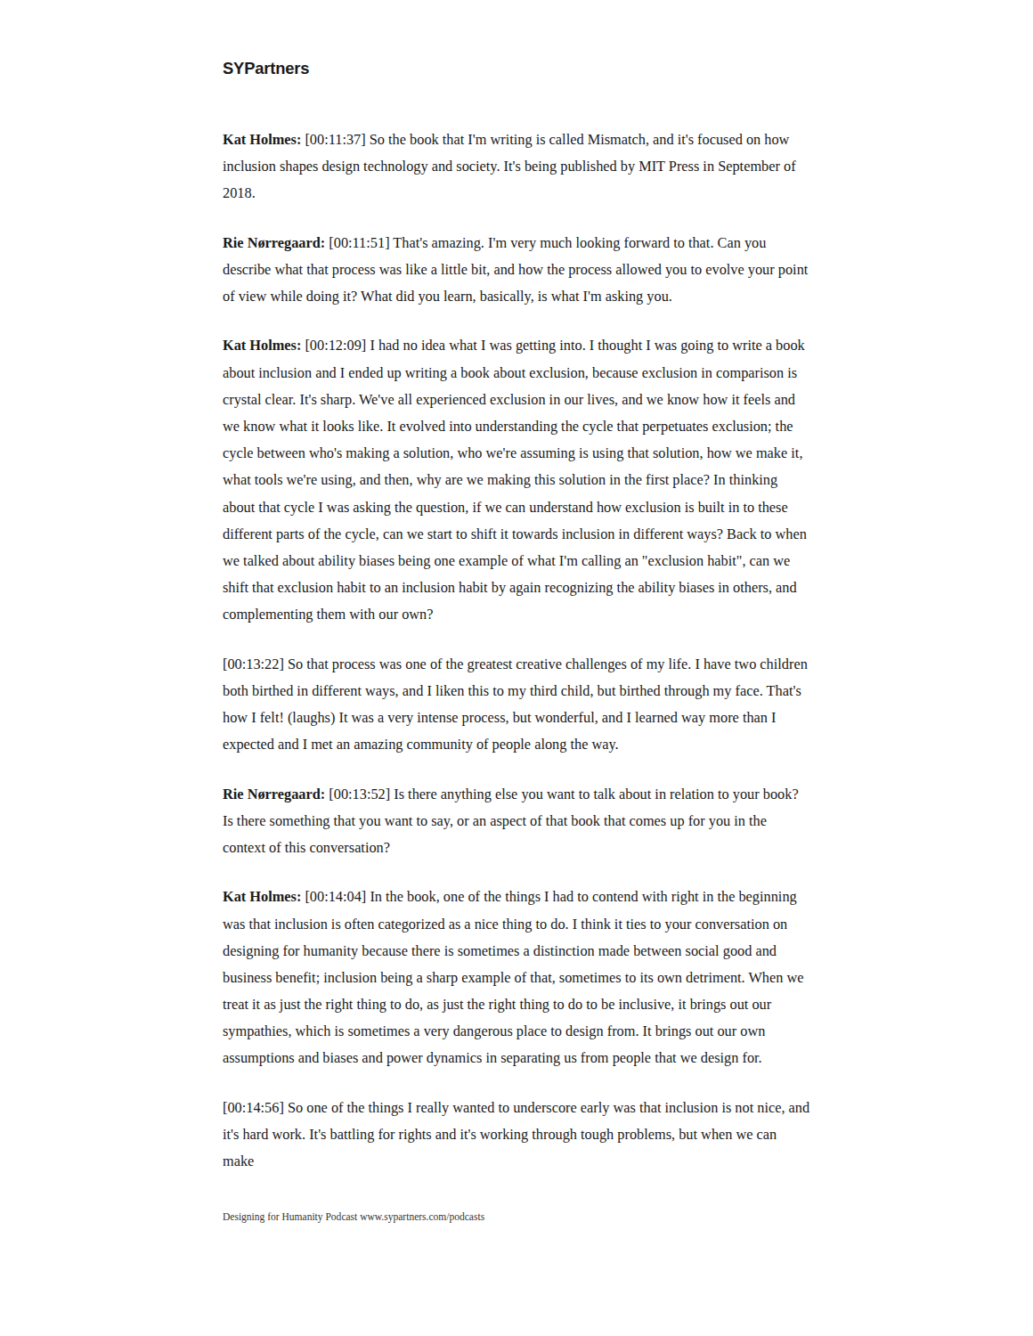SYPartners
Kat Holmes: [00:11:37] So the book that I'm writing is called Mismatch, and it's focused on how inclusion shapes design technology and society. It's being published by MIT Press in September of 2018.
Rie Nørregaard: [00:11:51] That's amazing. I'm very much looking forward to that. Can you describe what that process was like a little bit, and how the process allowed you to evolve your point of view while doing it? What did you learn, basically, is what I'm asking you.
Kat Holmes: [00:12:09] I had no idea what I was getting into. I thought I was going to write a book about inclusion and I ended up writing a book about exclusion, because exclusion in comparison is crystal clear. It's sharp. We've all experienced exclusion in our lives, and we know how it feels and we know what it looks like. It evolved into understanding the cycle that perpetuates exclusion; the cycle between who's making a solution, who we're assuming is using that solution, how we make it, what tools we're using, and then, why are we making this solution in the first place? In thinking about that cycle I was asking the question, if we can understand how exclusion is built in to these different parts of the cycle, can we start to shift it towards inclusion in different ways? Back to when we talked about ability biases being one example of what I'm calling an "exclusion habit", can we shift that exclusion habit to an inclusion habit by again recognizing the ability biases in others, and complementing them with our own?
[00:13:22] So that process was one of the greatest creative challenges of my life. I have two children both birthed in different ways, and I liken this to my third child, but birthed through my face. That's how I felt! (laughs) It was a very intense process, but wonderful, and I learned way more than I expected and I met an amazing community of people along the way.
Rie Nørregaard: [00:13:52] Is there anything else you want to talk about in relation to your book? Is there something that you want to say, or an aspect of that book that comes up for you in the context of this conversation?
Kat Holmes: [00:14:04] In the book, one of the things I had to contend with right in the beginning was that inclusion is often categorized as a nice thing to do. I think it ties to your conversation on designing for humanity because there is sometimes a distinction made between social good and business benefit; inclusion being a sharp example of that, sometimes to its own detriment. When we treat it as just the right thing to do, as just the right thing to do to be inclusive, it brings out our sympathies, which is sometimes a very dangerous place to design from. It brings out our own assumptions and biases and power dynamics in separating us from people that we design for.
[00:14:56] So one of the things I really wanted to underscore early was that inclusion is not nice, and it's hard work. It's battling for rights and it's working through tough problems, but when we can make
Designing for Humanity Podcast www.sypartners.com/podcasts